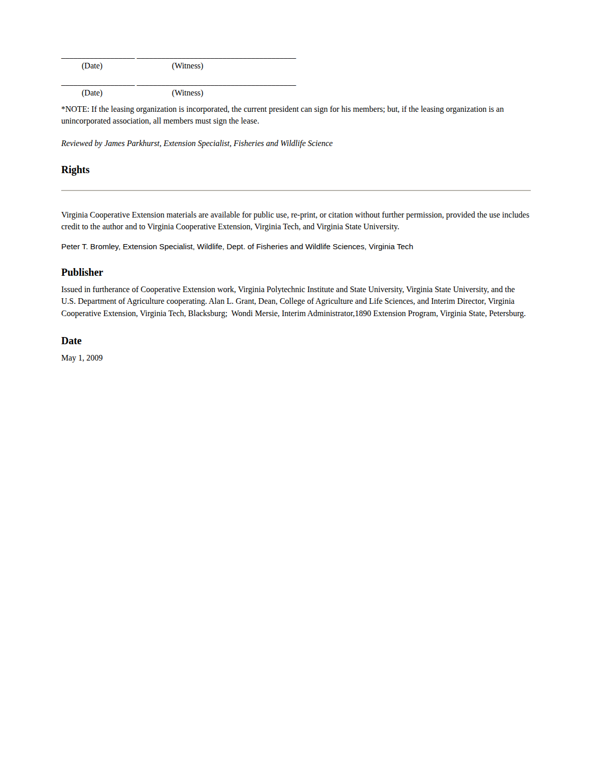__________________ _______________________________________
(Date) (Witness)
__________________ _______________________________________
(Date) (Witness)
*NOTE: If the leasing organization is incorporated, the current president can sign for his members; but, if the leasing organization is an unincorporated association, all members must sign the lease.
Reviewed by James Parkhurst, Extension Specialist, Fisheries and Wildlife Science
Rights
Virginia Cooperative Extension materials are available for public use, re-print, or citation without further permission, provided the use includes credit to the author and to Virginia Cooperative Extension, Virginia Tech, and Virginia State University.
Peter T. Bromley, Extension Specialist, Wildlife, Dept. of Fisheries and Wildlife Sciences, Virginia Tech
Publisher
Issued in furtherance of Cooperative Extension work, Virginia Polytechnic Institute and State University, Virginia State University, and the U.S. Department of Agriculture cooperating. Alan L. Grant, Dean, College of Agriculture and Life Sciences, and Interim Director, Virginia Cooperative Extension, Virginia Tech, Blacksburg; Wondi Mersie, Interim Administrator,1890 Extension Program, Virginia State, Petersburg.
Date
May 1, 2009